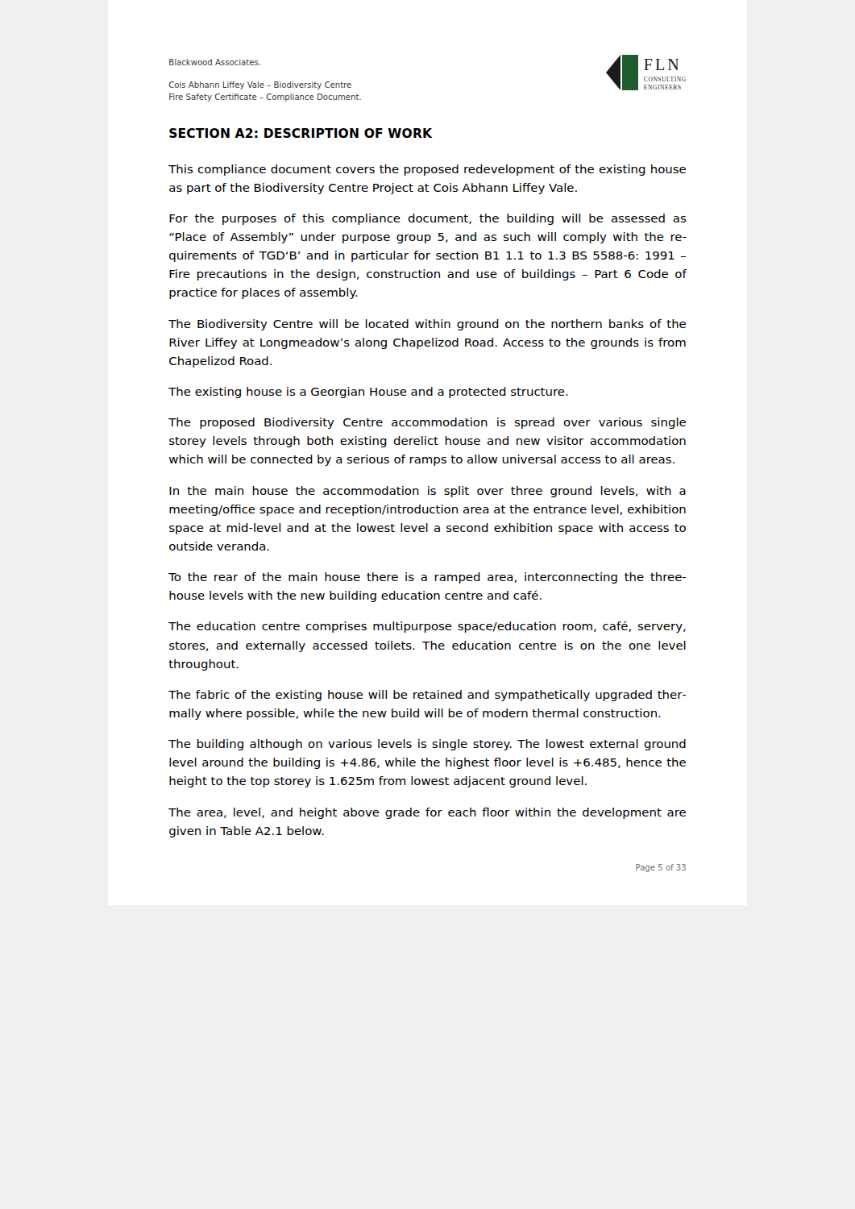Blackwood Associates.
Cois Abhann Liffey Vale – Biodiversity Centre
Fire Safety Certificate – Compliance Document.
FLN
CONSULTING
ENGINEERS
SECTION A2: DESCRIPTION OF WORK
This compliance document covers the proposed redevelopment of the existing house as part of the Biodiversity Centre Project at Cois Abhann Liffey Vale.
For the purposes of this compliance document, the building will be assessed as “Place of Assembly” under purpose group 5, and as such will comply with the requirements of TGD‘B’ and in particular for section B1 1.1 to 1.3 BS 5588-6: 1991 – Fire precautions in the design, construction and use of buildings – Part 6 Code of practice for places of assembly.
The Biodiversity Centre will be located within ground on the northern banks of the River Liffey at Longmeadow’s along Chapelizod Road. Access to the grounds is from Chapelizod Road.
The existing house is a Georgian House and a protected structure.
The proposed Biodiversity Centre accommodation is spread over various single storey levels through both existing derelict house and new visitor accommodation which will be connected by a serious of ramps to allow universal access to all areas.
In the main house the accommodation is split over three ground levels, with a meeting/office space and reception/introduction area at the entrance level, exhibition space at mid-level and at the lowest level a second exhibition space with access to outside veranda.
To the rear of the main house there is a ramped area, interconnecting the three-house levels with the new building education centre and café.
The education centre comprises multipurpose space/education room, café, servery, stores, and externally accessed toilets. The education centre is on the one level throughout.
The fabric of the existing house will be retained and sympathetically upgraded thermally where possible, while the new build will be of modern thermal construction.
The building although on various levels is single storey. The lowest external ground level around the building is +4.86, while the highest floor level is +6.485, hence the height to the top storey is 1.625m from lowest adjacent ground level.
The area, level, and height above grade for each floor within the development are given in Table A2.1 below.
Page 5 of 33